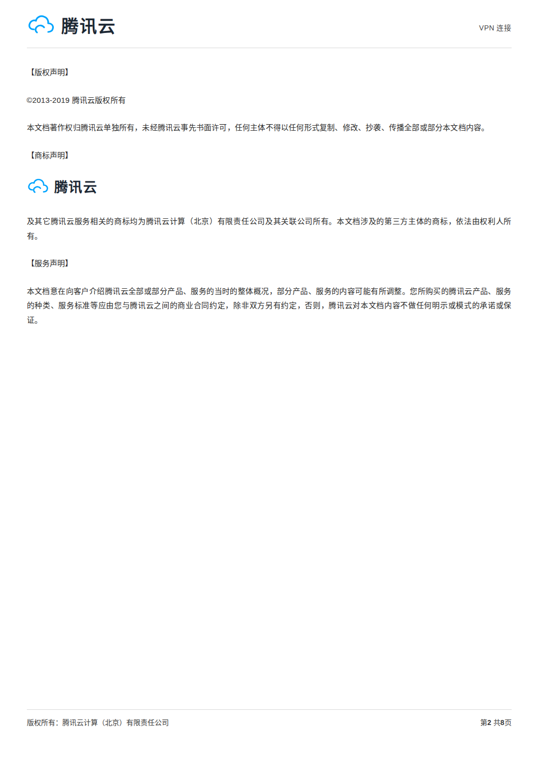腾讯云
VPN 连接
【版权声明】
©2013-2019 腾讯云版权所有
本文档著作权归腾讯云单独所有，未经腾讯云事先书面许可，任何主体不得以任何形式复制、修改、抄袭、传播全部或部分本文档内容。
【商标声明】
腾讯云
及其它腾讯云服务相关的商标均为腾讯云计算（北京）有限责任公司及其关联公司所有。本文档涉及的第三方主体的商标，依法由权利人所有。
【服务声明】
本文档意在向客户介绍腾讯云全部或部分产品、服务的当时的整体概况，部分产品、服务的内容可能有所调整。您所购买的腾讯云产品、服务的种类、服务标准等应由您与腾讯云之间的商业合同约定，除非双方另有约定，否则，腾讯云对本文档内容不做任何明示或模式的承诺或保证。
版权所有：腾讯云计算（北京）有限责任公司
第2 共8页